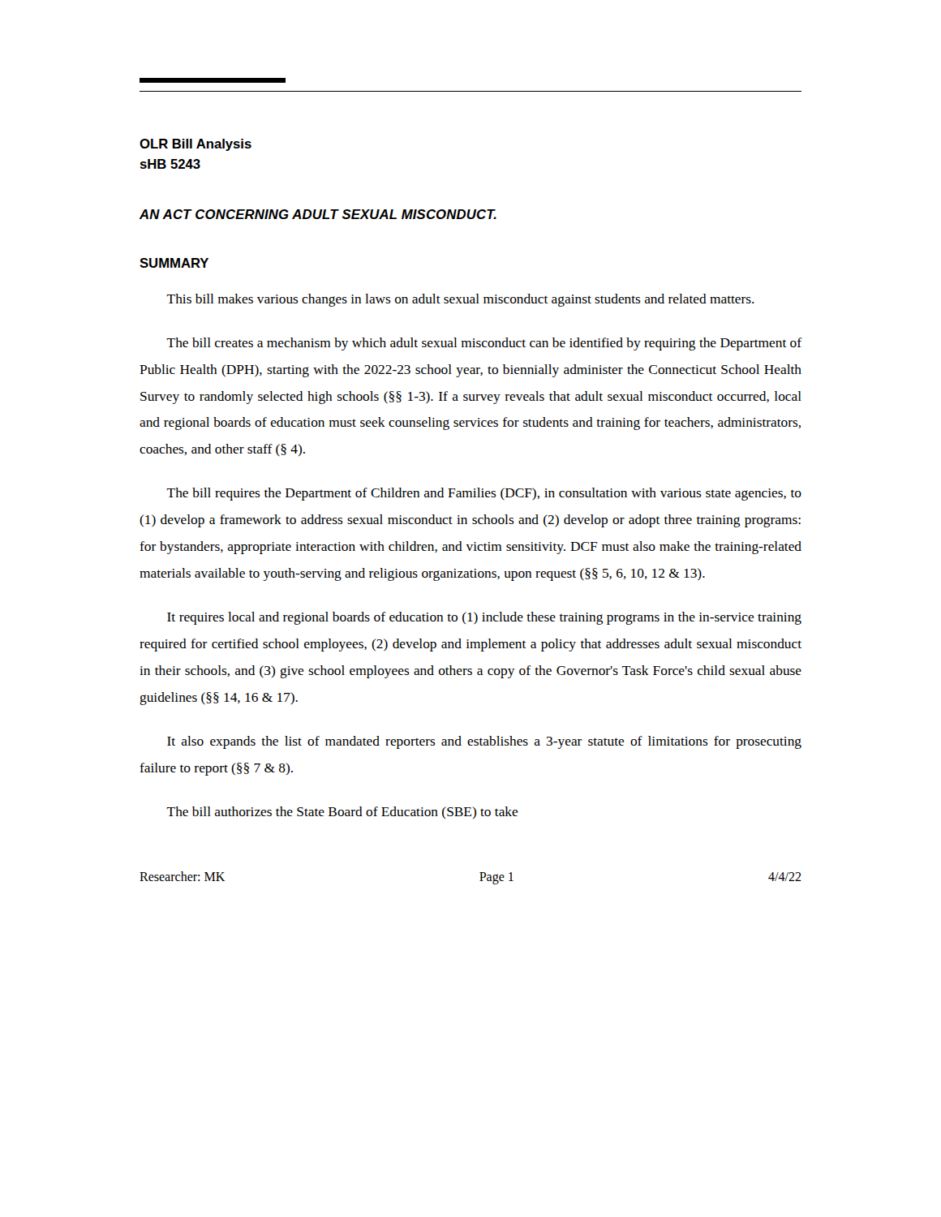OLR Bill Analysis
sHB 5243
AN ACT CONCERNING ADULT SEXUAL MISCONDUCT.
SUMMARY
This bill makes various changes in laws on adult sexual misconduct against students and related matters.
The bill creates a mechanism by which adult sexual misconduct can be identified by requiring the Department of Public Health (DPH), starting with the 2022-23 school year, to biennially administer the Connecticut School Health Survey to randomly selected high schools (§§ 1-3). If a survey reveals that adult sexual misconduct occurred, local and regional boards of education must seek counseling services for students and training for teachers, administrators, coaches, and other staff (§ 4).
The bill requires the Department of Children and Families (DCF), in consultation with various state agencies, to (1) develop a framework to address sexual misconduct in schools and (2) develop or adopt three training programs: for bystanders, appropriate interaction with children, and victim sensitivity. DCF must also make the training-related materials available to youth-serving and religious organizations, upon request (§§ 5, 6, 10, 12 & 13).
It requires local and regional boards of education to (1) include these training programs in the in-service training required for certified school employees, (2) develop and implement a policy that addresses adult sexual misconduct in their schools, and (3) give school employees and others a copy of the Governor's Task Force's child sexual abuse guidelines (§§ 14, 16 & 17).
It also expands the list of mandated reporters and establishes a 3-year statute of limitations for prosecuting failure to report (§§ 7 & 8).
The bill authorizes the State Board of Education (SBE) to take
Researcher: MK
Page 1
4/4/22